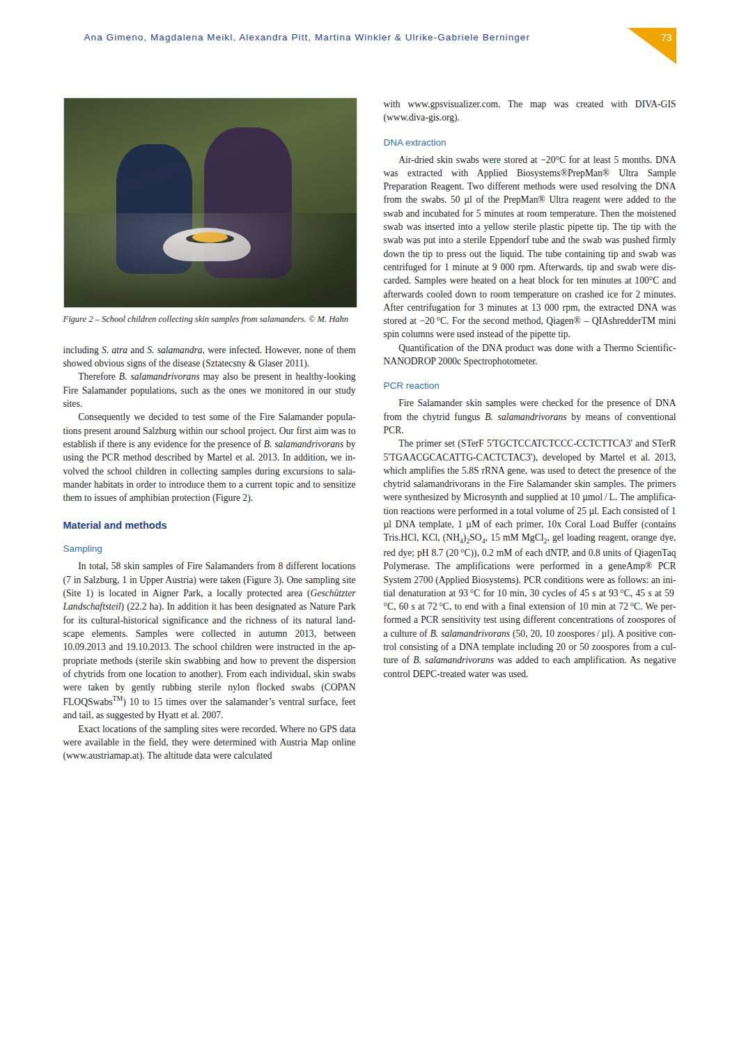Ana Gimeno, Magdalena Meikl, Alexandra Pitt, Martina Winkler & Ulrike-Gabriele Berninger
73
Figure 2 – School children collecting skin samples from salamanders. © M. Hahn
including S. atra and S. salamandra, were infected. However, none of them showed obvious signs of the disease (Sztatecsny & Glaser 2011).
Therefore B. salamandrivorans may also be present in healthy-looking Fire Salamander populations, such as the ones we monitored in our study sites.
Consequently we decided to test some of the Fire Salamander populations present around Salzburg within our school project. Our first aim was to establish if there is any evidence for the presence of B. salamandrivorans by using the PCR method described by Martel et al. 2013. In addition, we involved the school children in collecting samples during excursions to salamander habitats in order to introduce them to a current topic and to sensitize them to issues of amphibian protection (Figure 2).
Material and methods
Sampling
In total, 58 skin samples of Fire Salamanders from 8 different locations (7 in Salzburg, 1 in Upper Austria) were taken (Figure 3). One sampling site (Site 1) is located in Aigner Park, a locally protected area (Geschützter Landschaftsteil) (22.2 ha). In addition it has been designated as Nature Park for its cultural-historical significance and the richness of its natural landscape elements. Samples were collected in autumn 2013, between 10.09.2013 and 19.10.2013. The school children were instructed in the appropriate methods (sterile skin swabbing and how to prevent the dispersion of chytrids from one location to another). From each individual, skin swabs were taken by gently rubbing sterile nylon flocked swabs (COPAN FLOQSwabsTM) 10 to 15 times over the salamander’s ventral surface, feet and tail, as suggested by Hyatt et al. 2007.
Exact locations of the sampling sites were recorded. Where no GPS data were available in the field, they were determined with Austria Map online (www.austriamap.at). The altitude data were calculated
with www.gpsvisualizer.com. The map was created with DIVA-GIS (www.diva-gis.org).
DNA extraction
Air-dried skin swabs were stored at −20°C for at least 5 months. DNA was extracted with Applied Biosystems®PrepMan® Ultra Sample Preparation Reagent. Two different methods were used resolving the DNA from the swabs. 50 µl of the PrepMan® Ultra reagent were added to the swab and incubated for 5 minutes at room temperature. Then the moistened swab was inserted into a yellow sterile plastic pipette tip. The tip with the swab was put into a sterile Eppendorf tube and the swab was pushed firmly down the tip to press out the liquid. The tube containing tip and swab was centrifuged for 1 minute at 9 000 rpm. Afterwards, tip and swab were discarded. Samples were heated on a heat block for ten minutes at 100°C and afterwards cooled down to room temperature on crashed ice for 2 minutes. After centrifugation for 3 minutes at 13 000 rpm, the extracted DNA was stored at −20 °C. For the second method, Qiagen® – QIAshredderTM mini spin columns were used instead of the pipette tip.
Quantification of the DNA product was done with a Thermo Scientific-NANODROP 2000c Spectrophotometer.
PCR reaction
Fire Salamander skin samples were checked for the presence of DNA from the chytrid fungus B. salamandrivorans by means of conventional PCR.
The primer set (STerF 5'TGCTCCATCTCCC-CCTCTTCA3' and STerR 5'TGAACGCACATTG-CACTCTAC3'), developed by Martel et al. 2013, which amplifies the 5.8S rRNA gene, was used to detect the presence of the chytrid salamandrivorans in the Fire Salamander skin samples. The primers were synthesized by Microsynth and supplied at 10 µmol / L. The amplification reactions were performed in a total volume of 25 µl. Each consisted of 1 µl DNA template, 1 µM of each primer, 10x Coral Load Buffer (contains Tris.HCl, KCl, (NH4)2 SO4, 15 mM MgCl2, gel loading reagent, orange dye, red dye; pH 8.7 (20 °C)), 0.2 mM of each dNTP, and 0.8 units of QiagenTaq Polymerase. The amplifications were performed in a geneAmp® PCR System 2700 (Applied Biosystems). PCR conditions were as follows: an initial denaturation at 93 °C for 10 min, 30 cycles of 45 s at 93 °C, 45 s at 59 °C, 60 s at 72 °C, to end with a final extension of 10 min at 72 °C. We performed a PCR sensitivity test using different concentrations of zoospores of a culture of B. salamandrivorans (50, 20, 10 zoospores / µl). A positive control consisting of a DNA template including 20 or 50 zoospores from a culture of B. salamandrivorans was added to each amplification. As negative control DEPC-treated water was used.